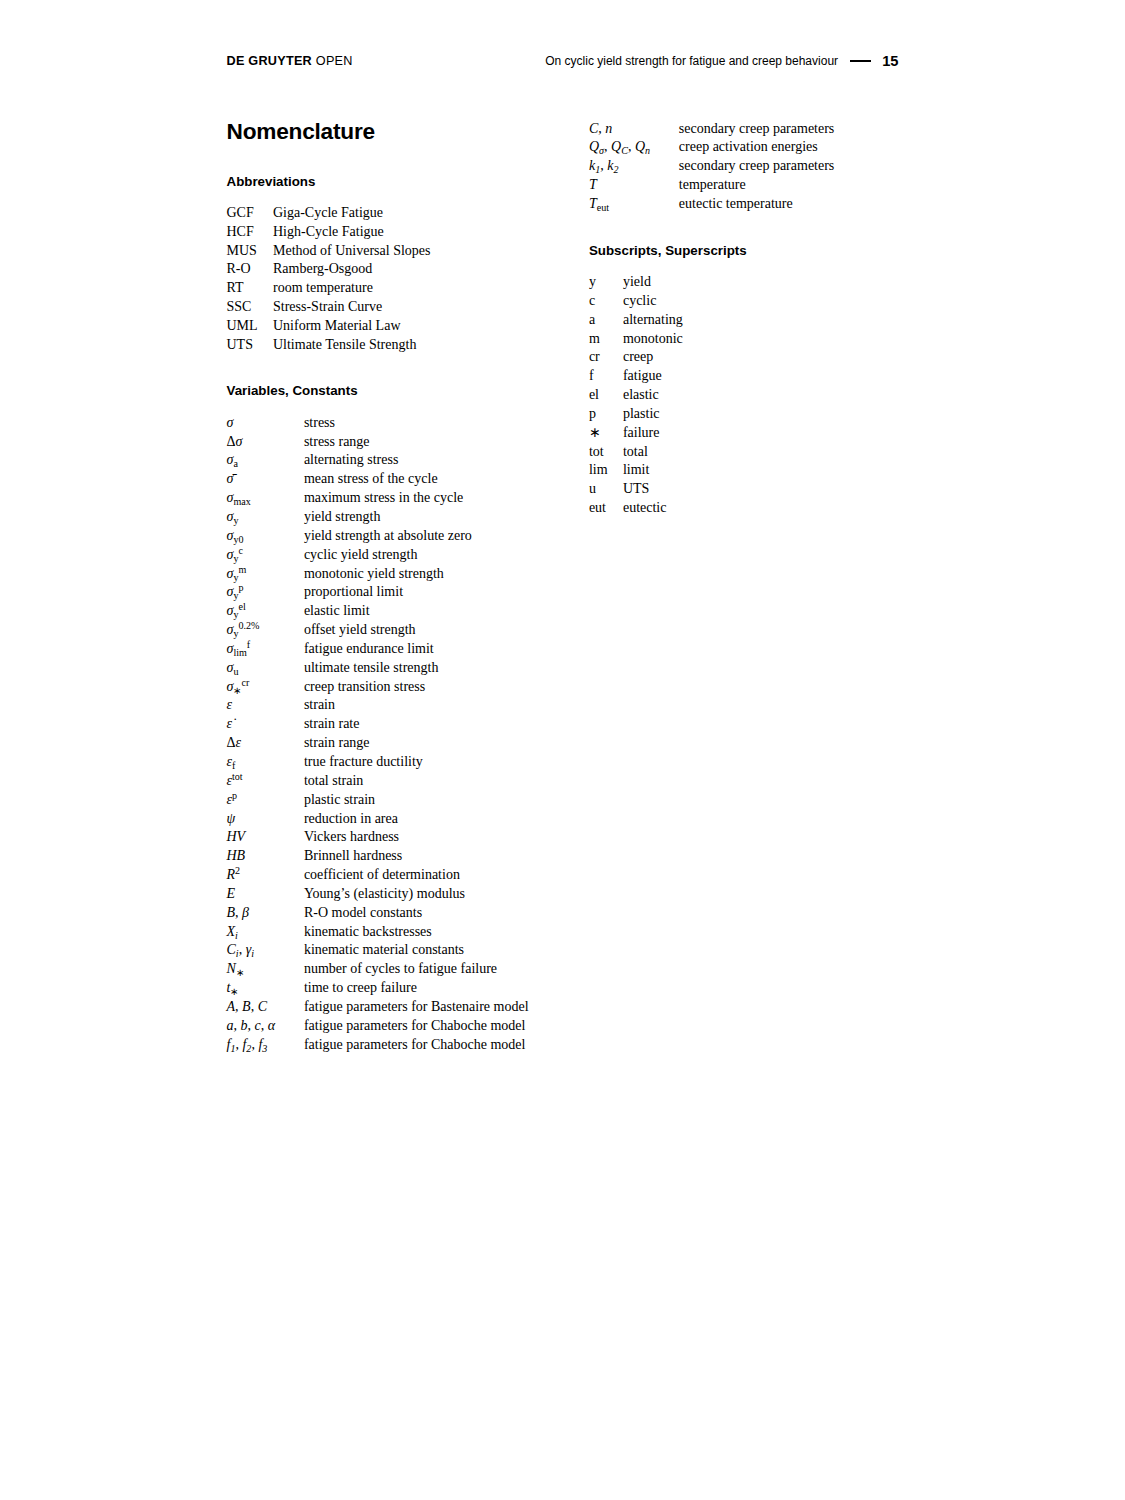DE GRUYTER OPEN
On cyclic yield strength for fatigue and creep behaviour 15
Nomenclature
Abbreviations
| GCF | Giga-Cycle Fatigue |
| HCF | High-Cycle Fatigue |
| MUS | Method of Universal Slopes |
| R-O | Ramberg-Osgood |
| RT | room temperature |
| SSC | Stress-Strain Curve |
| UML | Uniform Material Law |
| UTS | Ultimate Tensile Strength |
Variables, Constants
| σ | stress |
| Δ σ | stress range |
| σ a | alternating stress |
| σ̄ | mean stress of the cycle |
| σ max | maximum stress in the cycle |
| σ y | yield strength |
| σ y0 | yield strength at absolute zero |
| σ y c | cyclic yield strength |
| σ y m | monotonic yield strength |
| σ y p | proportional limit |
| σ y el | elastic limit |
| σ y 0.2% | offset yield strength |
| σ lim f | fatigue endurance limit |
| σ u | ultimate tensile strength |
| σ ∗ cr | creep transition stress |
| ε | strain |
| ε̇ | strain rate |
| Δ ε | strain range |
| ε f | true fracture ductility |
| ε tot | total strain |
| ε p | plastic strain |
| ψ | reduction in area |
| HV | Vickers hardness |
| HB | Brinnell hardness |
| R 2 | coefficient of determination |
| E | Young’s (elasticity) modulus |
| B , β | R-O model constants |
| X i | kinematic backstresses |
| C i , γ i | kinematic material constants |
| N ∗ | number of cycles to fatigue failure |
| t ∗ | time to creep failure |
| A , B , C | fatigue parameters for Bastenaire model |
| a , b , c , α | fatigue parameters for Chaboche model |
| f 1 , f 2 , f 3 | fatigue parameters for Chaboche model |
| C , n | secondary creep parameters |
| Q σ , Q C , Q n | creep activation energies |
| k 1 , k 2 | secondary creep parameters |
| T | temperature |
| T eut | eutectic temperature |
Subscripts, Superscripts
| y | yield |
| c | cyclic |
| a | alternating |
| m | monotonic |
| cr | creep |
| f | fatigue |
| el | elastic |
| p | plastic |
| ∗ | failure |
| tot | total |
| lim | limit |
| u | UTS |
| eut | eutectic |